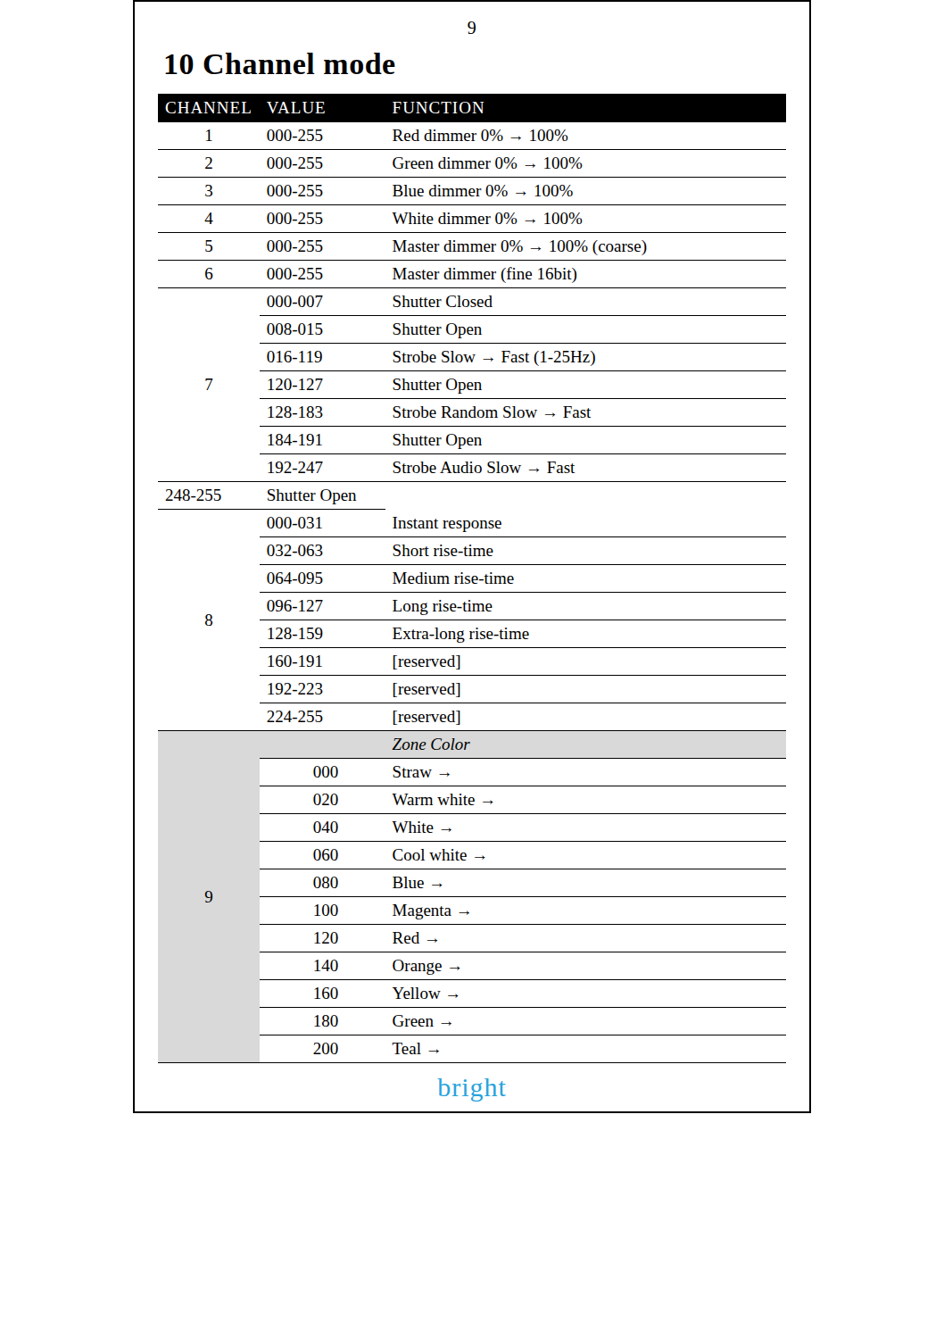9
10 Channel mode
| CHANNEL | VALUE | FUNCTION |
| --- | --- | --- |
| 1 | 000-255 | Red dimmer 0% → 100% |
| 2 | 000-255 | Green dimmer 0% → 100% |
| 3 | 000-255 | Blue dimmer 0% → 100% |
| 4 | 000-255 | White dimmer 0% → 100% |
| 5 | 000-255 | Master dimmer 0% → 100% (coarse) |
| 6 | 000-255 | Master dimmer (fine 16bit) |
| 7 | 000-007 | Shutter Closed |
| 008-015 | Shutter Open |
| 016-119 | Strobe Slow → Fast (1-25Hz) |
| 120-127 | Shutter Open |
| 128-183 | Strobe Random Slow → Fast |
| 184-191 | Shutter Open |
| 192-247 | Strobe Audio Slow → Fast |
| 248-255 | Shutter Open |
| 8 | 000-031 | Instant response |
| 032-063 | Short rise-time |
| 064-095 | Medium rise-time |
| 096-127 | Long rise-time |
| 128-159 | Extra-long rise-time |
| 160-191 | [reserved] |
| 192-223 | [reserved] |
| 224-255 | [reserved] |
| 9 | | Zone Color |
| 000 | Straw → |
| 020 | Warm white → |
| 040 | White → |
| 060 | Cool white → |
| 080 | Blue → |
| 100 | Magenta → |
| 120 | Red → |
| 140 | Orange → |
| 160 | Yellow → |
| 180 | Green → |
| 200 | Teal → |
bright